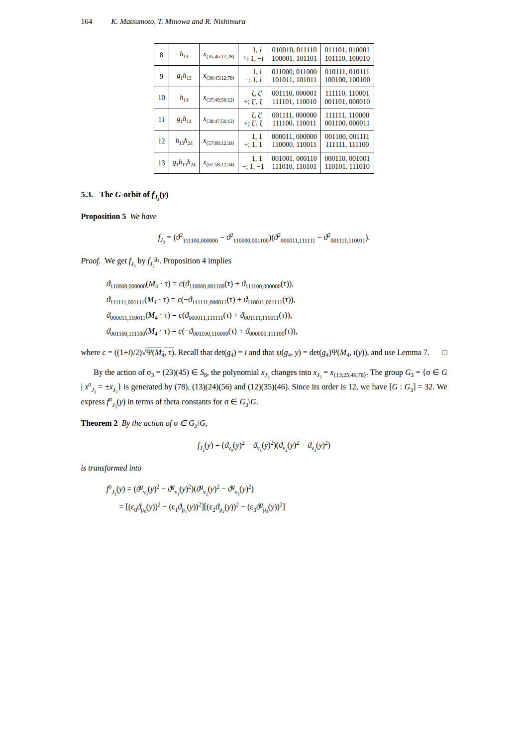164 K. Matsumoto, T. Minowa and R. Nishimura
| 8 | h 13 | x ⟨35;46;12;78⟩ | +; 1, i 1, − i | 010010, 011110 100001, 101101 | 011101, 010001 101110, 100010 |
| 9 | g 1 h 13 | x ⟨36;45;12;78⟩ | −; 1, i 1, i | 011000, 011000 101011, 101011 | 010111, 010111 100100, 100100 |
| 10 | h 14 | x ⟨37;48;56;12⟩ | +; ζ, ζ′ ζ′, ζ | 001110, 000001 111101, 110010 | 111110, 110001 001101, 000010 |
| 11 | g 1 h 14 | x ⟨38;47;56;12⟩ | +; ζ, ζ′ ζ′, ζ | 001111, 000000 111100, 110011 | 111111, 110000 001100, 000011 |
| 12 | h 13 h 24 | x ⟨57;68;12;34⟩ | +; 1, 1 1, 1 | 000011, 000000 110000, 110011 | 001100, 001111 111111, 111100 |
| 13 | g 1 h 13 h 24 | x ⟨67;58;12;34⟩ | −; 1, 1 1, −1 | 001001, 000110 111010, 110101 | 000110, 001001 110101, 111010 |
5.3. The G-orbit of fJ3(y)
Proposition 5 We have
fJ3 = (ϑ2111100,000000 − ϑ2110000,001100)(ϑ2000011,111111 − ϑ2001111,110011).
Proof. We get fJ3 by fJ2g4. Proposition 4 implies
ϑ110000,000000(M4 · τ) = c(ϑ110000,001100(τ) + ϑ111100,000000(τ)),
ϑ111111,001111(M4 · τ) = c(−ϑ111111,000011(τ) + ϑ110011,001111(τ)),
ϑ000011,110011(M4 · τ) = c(ϑ000011,111111(τ) + ϑ001111,110011(τ)),
ϑ001100,111100(M4 · τ) = c(−ϑ001100,110000(τ) + ϑ000000,111100(τ)),
where c = ((1+i)/2)√Ψ(M4, τ). Recall that det(g4) = i and that ψ(g4, y) = det(g4)Ψ(M4, ı(y)), and use Lemma 7.□
By the action of σ3 = (23)(45) ∈ S8, the polynomial xJ1 changes into xJ3 = x⟨13;25;46;78⟩. The group G3 = {σ ∈ G | xσJ3 = ±xJ3} is generated by (78), (13)(24)(56) and (12)(35)(46). Since its order is 12, we have [G : G3] = 32. We express fσJ3(y) in terms of theta constants for σ ∈ G3\G.
Theorem 2 By the action of σ ∈ G3\G,
fJ3(y) = (ϑν0(y)2 − ϑν1(y)2)(ϑν2(y)2 − ϑν3(y)2)
is transformed into
fσJ3(y) = (ϑgν0(y)2 − ϑgν1(y)2)(ϑgν2(y)2 − ϑgν3(y)2)
= [(ε0ϑμ0(y))2 − (ε1ϑμ1(y))2][(ε2ϑμ2(y))2 − (ε3ϑgμ3(y))2]